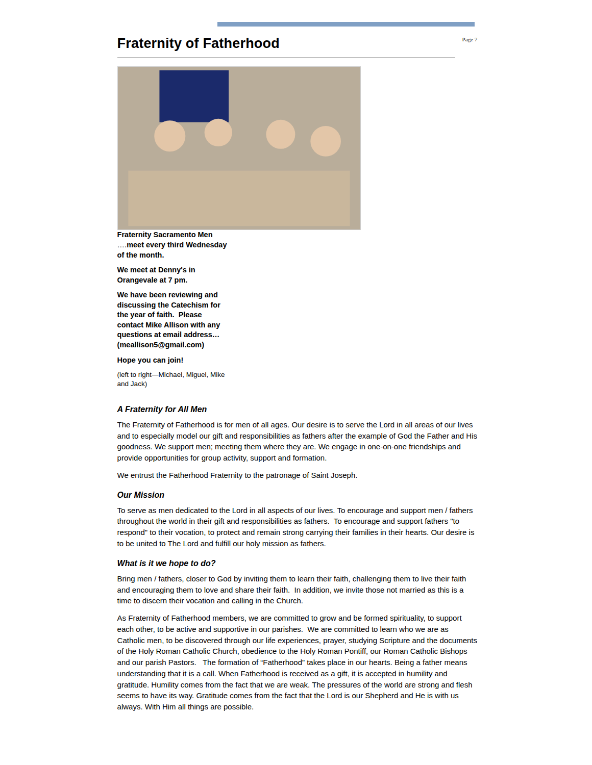Page 7
Fraternity of Fatherhood
Fraternity Sacramento Men ….meet every third Wednesday of the month.
We meet at Denny's in Orangevale at 7 pm.
We have been reviewing and discussing the Catechism for the year of faith. Please contact Mike Allison with any questions at email address… (meallison5@gmail.com)
Hope you can join!
(left to right—Michael, Miguel, Mike and Jack)
A Fraternity for All Men
The Fraternity of Fatherhood is for men of all ages. Our desire is to serve the Lord in all areas of our lives and to especially model our gift and responsibilities as fathers after the example of God the Father and His goodness. We support men; meeting them where they are. We engage in one-on-one friendships and provide opportunities for group activity, support and formation.
We entrust the Fatherhood Fraternity to the patronage of Saint Joseph.
Our Mission
To serve as men dedicated to the Lord in all aspects of our lives. To encourage and support men / fathers throughout the world in their gift and responsibilities as fathers. To encourage and support fathers "to respond" to their vocation, to protect and remain strong carrying their families in their hearts. Our desire is to be united to The Lord and fulfill our holy mission as fathers.
What is it we hope to do?
Bring men / fathers, closer to God by inviting them to learn their faith, challenging them to live their faith and encouraging them to love and share their faith. In addition, we invite those not married as this is a time to discern their vocation and calling in the Church.
As Fraternity of Fatherhood members, we are committed to grow and be formed spirituality, to support each other, to be active and supportive in our parishes. We are committed to learn who we are as Catholic men, to be discovered through our life experiences, prayer, studying Scripture and the documents of the Holy Roman Catholic Church, obedience to the Holy Roman Pontiff, our Roman Catholic Bishops and our parish Pastors. The formation of “Fatherhood” takes place in our hearts. Being a father means understanding that it is a call. When Fatherhood is received as a gift, it is accepted in humility and gratitude. Humility comes from the fact that we are weak. The pressures of the world are strong and flesh seems to have its way. Gratitude comes from the fact that the Lord is our Shepherd and He is with us always. With Him all things are possible.